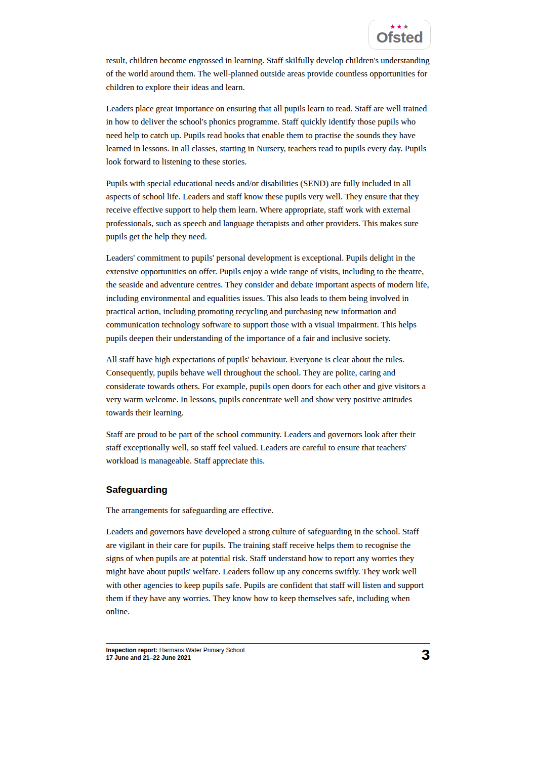★★★
Ofsted
result, children become engrossed in learning. Staff skilfully develop children's understanding of the world around them. The well-planned outside areas provide countless opportunities for children to explore their ideas and learn.
Leaders place great importance on ensuring that all pupils learn to read. Staff are well trained in how to deliver the school's phonics programme. Staff quickly identify those pupils who need help to catch up. Pupils read books that enable them to practise the sounds they have learned in lessons. In all classes, starting in Nursery, teachers read to pupils every day. Pupils look forward to listening to these stories.
Pupils with special educational needs and/or disabilities (SEND) are fully included in all aspects of school life. Leaders and staff know these pupils very well. They ensure that they receive effective support to help them learn. Where appropriate, staff work with external professionals, such as speech and language therapists and other providers. This makes sure pupils get the help they need.
Leaders' commitment to pupils' personal development is exceptional. Pupils delight in the extensive opportunities on offer. Pupils enjoy a wide range of visits, including to the theatre, the seaside and adventure centres. They consider and debate important aspects of modern life, including environmental and equalities issues. This also leads to them being involved in practical action, including promoting recycling and purchasing new information and communication technology software to support those with a visual impairment. This helps pupils deepen their understanding of the importance of a fair and inclusive society.
All staff have high expectations of pupils' behaviour. Everyone is clear about the rules. Consequently, pupils behave well throughout the school. They are polite, caring and considerate towards others. For example, pupils open doors for each other and give visitors a very warm welcome. In lessons, pupils concentrate well and show very positive attitudes towards their learning.
Staff are proud to be part of the school community. Leaders and governors look after their staff exceptionally well, so staff feel valued. Leaders are careful to ensure that teachers' workload is manageable. Staff appreciate this.
Safeguarding
The arrangements for safeguarding are effective.
Leaders and governors have developed a strong culture of safeguarding in the school. Staff are vigilant in their care for pupils. The training staff receive helps them to recognise the signs of when pupils are at potential risk. Staff understand how to report any worries they might have about pupils' welfare. Leaders follow up any concerns swiftly. They work well with other agencies to keep pupils safe. Pupils are confident that staff will listen and support them if they have any worries. They know how to keep themselves safe, including when online.
Inspection report: Harmans Water Primary School
17 June and 21–22 June 2021
3